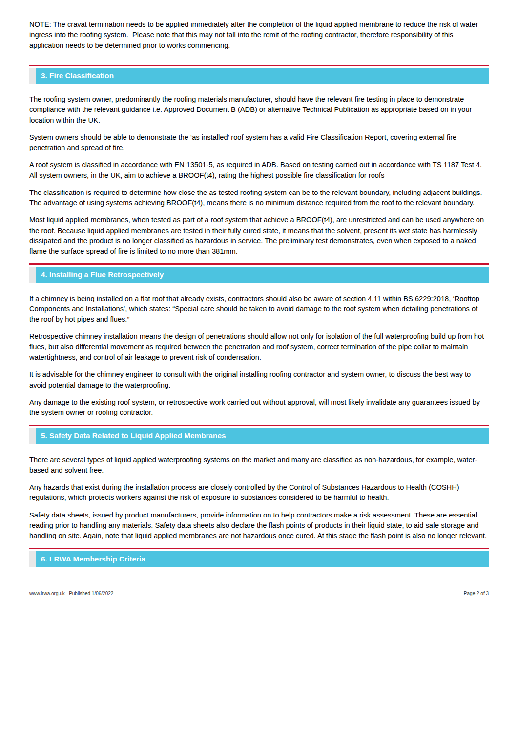NOTE: The cravat termination needs to be applied immediately after the completion of the liquid applied membrane to reduce the risk of water ingress into the roofing system. Please note that this may not fall into the remit of the roofing contractor, therefore responsibility of this application needs to be determined prior to works commencing.
3. Fire Classification
The roofing system owner, predominantly the roofing materials manufacturer, should have the relevant fire testing in place to demonstrate compliance with the relevant guidance i.e. Approved Document B (ADB) or alternative Technical Publication as appropriate based on in your location within the UK.
System owners should be able to demonstrate the ‘as installed’ roof system has a valid Fire Classification Report, covering external fire penetration and spread of fire.
A roof system is classified in accordance with EN 13501-5, as required in ADB. Based on testing carried out in accordance with TS 1187 Test 4. All system owners, in the UK, aim to achieve a BROOF(t4), rating the highest possible fire classification for roofs
The classification is required to determine how close the as tested roofing system can be to the relevant boundary, including adjacent buildings. The advantage of using systems achieving BROOF(t4), means there is no minimum distance required from the roof to the relevant boundary.
Most liquid applied membranes, when tested as part of a roof system that achieve a BROOF(t4), are unrestricted and can be used anywhere on the roof. Because liquid applied membranes are tested in their fully cured state, it means that the solvent, present its wet state has harmlessly dissipated and the product is no longer classified as hazardous in service. The preliminary test demonstrates, even when exposed to a naked flame the surface spread of fire is limited to no more than 381mm.
4. Installing a Flue Retrospectively
If a chimney is being installed on a flat roof that already exists, contractors should also be aware of section 4.11 within BS 6229:2018, ‘Rooftop Components and Installations’, which states: “Special care should be taken to avoid damage to the roof system when detailing penetrations of the roof by hot pipes and flues.”
Retrospective chimney installation means the design of penetrations should allow not only for isolation of the full waterproofing build up from hot flues, but also differential movement as required between the penetration and roof system, correct termination of the pipe collar to maintain watertightness, and control of air leakage to prevent risk of condensation.
It is advisable for the chimney engineer to consult with the original installing roofing contractor and system owner, to discuss the best way to avoid potential damage to the waterproofing.
Any damage to the existing roof system, or retrospective work carried out without approval, will most likely invalidate any guarantees issued by the system owner or roofing contractor.
5. Safety Data Related to Liquid Applied Membranes
There are several types of liquid applied waterproofing systems on the market and many are classified as non-hazardous, for example, water-based and solvent free.
Any hazards that exist during the installation process are closely controlled by the Control of Substances Hazardous to Health (COSHH) regulations, which protects workers against the risk of exposure to substances considered to be harmful to health.
Safety data sheets, issued by product manufacturers, provide information on to help contractors make a risk assessment. These are essential reading prior to handling any materials. Safety data sheets also declare the flash points of products in their liquid state, to aid safe storage and handling on site. Again, note that liquid applied membranes are not hazardous once cured. At this stage the flash point is also no longer relevant.
6. LRWA Membership Criteria
www.lrwa.org.uk Published 1/06/2022 Page 2 of 3